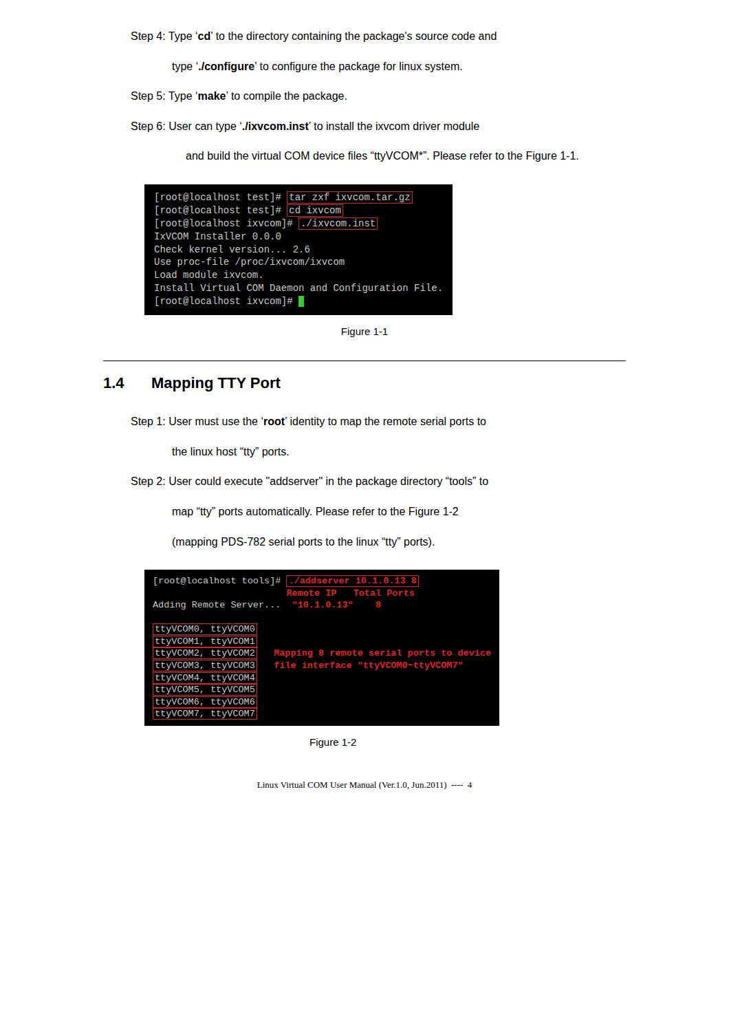Step 4: Type ‘cd’ to the directory containing the package's source code and
type ‘./configure’ to configure the package for linux system.
Step 5: Type ‘make’ to compile the package.
Step 6: User can type ‘./ixvcom.inst’ to install the ixvcom driver module
and build the virtual COM device files “ttyVCOM*”. Please refer to the Figure 1-1.
[root@localhost test]# tar zxf ixvcom.tar.gz [root@localhost test]# cd ixvcom [root@localhost ixvcom]# ./ixvcom.inst IxVCOM Installer 0.0.0 Check kernel version... 2.6 Use proc-file /proc/ixvcom/ixvcom Load module ixvcom. Install Virtual COM Daemon and Configuration File. [root@localhost ixvcom]#
Figure 1-1
1.4 Mapping TTY Port
Step 1: User must use the ‘root’ identity to map the remote serial ports to
the linux host “tty” ports.
Step 2: User could execute "addserver" in the package directory “tools” to
map “tty” ports automatically. Please refer to the Figure 1-2
(mapping PDS-782 serial ports to the linux “tty” ports).
[root@localhost tools]# ./addserver 10.1.0.13 8 Remote IP Total Ports Adding Remote Server... "10.1.0.13" 8 ttyVCOM0, ttyVCOM0 ttyVCOM1, ttyVCOM1 ttyVCOM2, ttyVCOM2 Mapping 8 remote serial ports to device ttyVCOM3, ttyVCOM3 file interface "ttyVCOM0~ttyVCOM7" ttyVCOM4, ttyVCOM4 ttyVCOM5, ttyVCOM5 ttyVCOM6, ttyVCOM6 ttyVCOM7, ttyVCOM7
Figure 1-2
Linux Virtual COM User Manual (Ver.1.0, Jun.2011) ---- 4